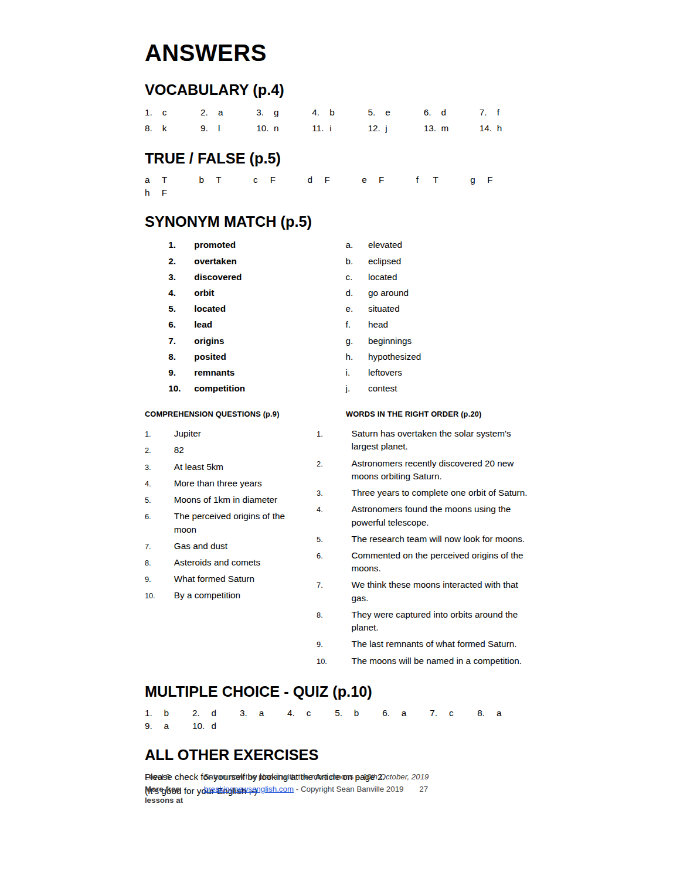ANSWERS
VOCABULARY (p.4)
| 1. | c | 2. | a | 3. | g | 4. | b | 5. | e | 6. | d | 7. | f |
| 8. | k | 9. | l | 10. | n | 11. | i | 12. | j | 13. | m | 14. | h |
TRUE / FALSE (p.5)
a T b T c F d F e F f T g F h F
SYNONYM MATCH (p.5)
| 1. | promoted |
| 2. | overtaken |
| 3. | discovered |
| 4. | orbit |
| 5. | located |
| 6. | lead |
| 7. | origins |
| 8. | posited |
| 9. | remnants |
| 10. | competition |
| a. | elevated |
| b. | eclipsed |
| c. | located |
| d. | go around |
| e. | situated |
| f. | head |
| g. | beginnings |
| h. | hypothesized |
| i. | leftovers |
| j. | contest |
COMPREHENSION QUESTIONS (p.9)
| 1. | Jupiter |
| 2. | 82 |
| 3. | At least 5km |
| 4. | More than three years |
| 5. | Moons of 1km in diameter |
| 6. | The perceived origins of the moon |
| 7. | Gas and dust |
| 8. | Asteroids and comets |
| 9. | What formed Saturn |
| 10. | By a competition |
WORDS IN THE RIGHT ORDER (p.20)
| 1. | Saturn has overtaken the solar system's largest planet. |
| 2. | Astronomers recently discovered 20 new moons orbiting Saturn. |
| 3. | Three years to complete one orbit of Saturn. |
| 4. | Astronomers found the moons using the powerful telescope. |
| 5. | The research team will now look for moons. |
| 6. | Commented on the perceived origins of the moons. |
| 7. | We think these moons interacted with that gas. |
| 8. | They were captured into orbits around the planet. |
| 9. | The last remnants of what formed Saturn. |
| 10. | The moons will be named in a competition. |
MULTIPLE CHOICE - QUIZ (p.10)
1. b 2. d 3. a 4. c 5. b 6. a 7. c 8. a 9. a 10. d
ALL OTHER EXERCISES
Please check for yourself by looking at the Article on page 2.
(It's good for your English ;-)
Level 6
Saturn now the planet with the most moons – 10th October, 2019
More free lessons at
breakingnewsenglish.com - Copyright Sean Banville 201927